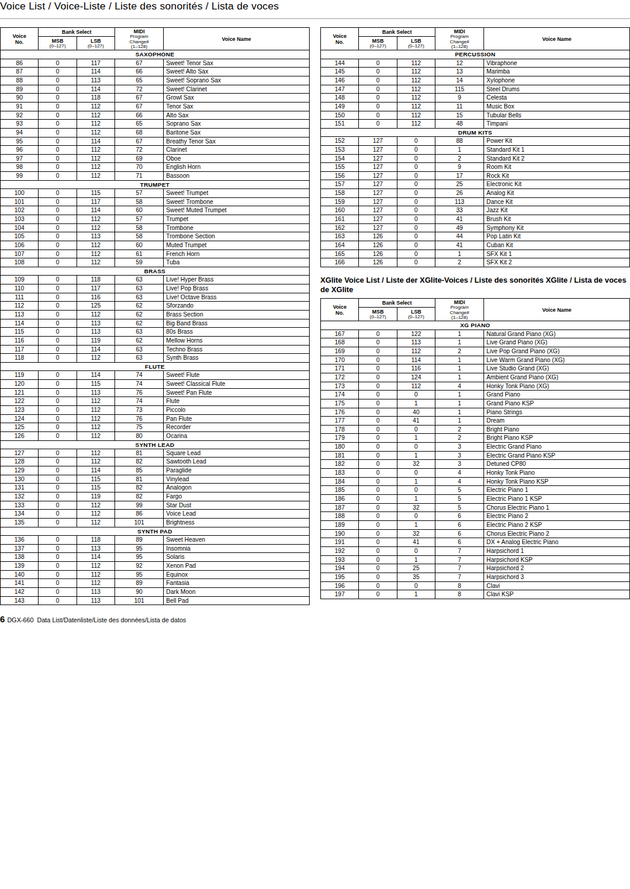Voice List / Voice-Liste / Liste des sonorités / Lista de voces
| Voice No. | Bank Select | MIDI Program Change# (1–128) | Voice Name |
| --- | --- | --- | --- |
| MSB (0–127) | LSB (0–127) |
| SAXOPHONE |
| 86 | 0 | 117 | 67 | Sweet! Tenor Sax |
| 87 | 0 | 114 | 66 | Sweet! Alto Sax |
| 88 | 0 | 113 | 65 | Sweet! Soprano Sax |
| 89 | 0 | 114 | 72 | Sweet! Clarinet |
| 90 | 0 | 118 | 67 | Growl Sax |
| 91 | 0 | 112 | 67 | Tenor Sax |
| 92 | 0 | 112 | 66 | Alto Sax |
| 93 | 0 | 112 | 65 | Soprano Sax |
| 94 | 0 | 112 | 68 | Baritone Sax |
| 95 | 0 | 114 | 67 | Breathy Tenor Sax |
| 96 | 0 | 112 | 72 | Clarinet |
| 97 | 0 | 112 | 69 | Oboe |
| 98 | 0 | 112 | 70 | English Horn |
| 99 | 0 | 112 | 71 | Bassoon |
| TRUMPET |
| 100 | 0 | 115 | 57 | Sweet! Trumpet |
| 101 | 0 | 117 | 58 | Sweet! Trombone |
| 102 | 0 | 114 | 60 | Sweet! Muted Trumpet |
| 103 | 0 | 112 | 57 | Trumpet |
| 104 | 0 | 112 | 58 | Trombone |
| 105 | 0 | 113 | 58 | Trombone Section |
| 106 | 0 | 112 | 60 | Muted Trumpet |
| 107 | 0 | 112 | 61 | French Horn |
| 108 | 0 | 112 | 59 | Tuba |
| BRASS |
| 109 | 0 | 118 | 63 | Live! Hyper Brass |
| 110 | 0 | 117 | 63 | Live! Pop Brass |
| 111 | 0 | 116 | 63 | Live! Octave Brass |
| 112 | 0 | 125 | 62 | Sforzando |
| 113 | 0 | 112 | 62 | Brass Section |
| 114 | 0 | 113 | 62 | Big Band Brass |
| 115 | 0 | 113 | 63 | 80s Brass |
| 116 | 0 | 119 | 62 | Mellow Horns |
| 117 | 0 | 114 | 63 | Techno Brass |
| 118 | 0 | 112 | 63 | Synth Brass |
| FLUTE |
| 119 | 0 | 114 | 74 | Sweet! Flute |
| 120 | 0 | 115 | 74 | Sweet! Classical Flute |
| 121 | 0 | 113 | 76 | Sweet! Pan Flute |
| 122 | 0 | 112 | 74 | Flute |
| 123 | 0 | 112 | 73 | Piccolo |
| 124 | 0 | 112 | 76 | Pan Flute |
| 125 | 0 | 112 | 75 | Recorder |
| 126 | 0 | 112 | 80 | Ocarina |
| SYNTH LEAD |
| 127 | 0 | 112 | 81 | Square Lead |
| 128 | 0 | 112 | 82 | Sawtooth Lead |
| 129 | 0 | 114 | 85 | Paraglide |
| 130 | 0 | 115 | 81 | Vinylead |
| 131 | 0 | 115 | 82 | Analogon |
| 132 | 0 | 119 | 82 | Fargo |
| 133 | 0 | 112 | 99 | Star Dust |
| 134 | 0 | 112 | 86 | Voice Lead |
| 135 | 0 | 112 | 101 | Brightness |
| SYNTH PAD |
| 136 | 0 | 118 | 89 | Sweet Heaven |
| 137 | 0 | 113 | 95 | Insomnia |
| 138 | 0 | 114 | 95 | Solaris |
| 139 | 0 | 112 | 92 | Xenon Pad |
| 140 | 0 | 112 | 95 | Equinox |
| 141 | 0 | 112 | 89 | Fantasia |
| 142 | 0 | 113 | 90 | Dark Moon |
| 143 | 0 | 113 | 101 | Bell Pad |
| Voice No. | Bank Select | MIDI Program Change# (1–128) | Voice Name |
| --- | --- | --- | --- |
| MSB (0–127) | LSB (0–127) |
| PERCUSSION |
| 144 | 0 | 112 | 12 | Vibraphone |
| 145 | 0 | 112 | 13 | Marimba |
| 146 | 0 | 112 | 14 | Xylophone |
| 147 | 0 | 112 | 115 | Steel Drums |
| 148 | 0 | 112 | 9 | Celesta |
| 149 | 0 | 112 | 11 | Music Box |
| 150 | 0 | 112 | 15 | Tubular Bells |
| 151 | 0 | 112 | 48 | Timpani |
| DRUM KITS |
| 152 | 127 | 0 | 88 | Power Kit |
| 153 | 127 | 0 | 1 | Standard Kit 1 |
| 154 | 127 | 0 | 2 | Standard Kit 2 |
| 155 | 127 | 0 | 9 | Room Kit |
| 156 | 127 | 0 | 17 | Rock Kit |
| 157 | 127 | 0 | 25 | Electronic Kit |
| 158 | 127 | 0 | 26 | Analog Kit |
| 159 | 127 | 0 | 113 | Dance Kit |
| 160 | 127 | 0 | 33 | Jazz Kit |
| 161 | 127 | 0 | 41 | Brush Kit |
| 162 | 127 | 0 | 49 | Symphony Kit |
| 163 | 126 | 0 | 44 | Pop Latin Kit |
| 164 | 126 | 0 | 41 | Cuban Kit |
| 165 | 126 | 0 | 1 | SFX Kit 1 |
| 166 | 126 | 0 | 2 | SFX Kit 2 |
XGlite Voice List / Liste der XGlite-Voices / Liste des sonorités XGlite / Lista de voces de XGlite
| Voice No. | Bank Select | MIDI Program Change# (1–128) | Voice Name |
| --- | --- | --- | --- |
| MSB (0–127) | LSB (0–127) |
| XG PIANO |
| 167 | 0 | 122 | 1 | Natural Grand Piano (XG) |
| 168 | 0 | 113 | 1 | Live Grand Piano (XG) |
| 169 | 0 | 112 | 2 | Live Pop Grand Piano (XG) |
| 170 | 0 | 114 | 1 | Live Warm Grand Piano (XG) |
| 171 | 0 | 116 | 1 | Live Studio Grand (XG) |
| 172 | 0 | 124 | 1 | Ambient Grand Piano (XG) |
| 173 | 0 | 112 | 4 | Honky Tonk Piano (XG) |
| 174 | 0 | 0 | 1 | Grand Piano |
| 175 | 0 | 1 | 1 | Grand Piano KSP |
| 176 | 0 | 40 | 1 | Piano Strings |
| 177 | 0 | 41 | 1 | Dream |
| 178 | 0 | 0 | 2 | Bright Piano |
| 179 | 0 | 1 | 2 | Bright Piano KSP |
| 180 | 0 | 0 | 3 | Electric Grand Piano |
| 181 | 0 | 1 | 3 | Electric Grand Piano KSP |
| 182 | 0 | 32 | 3 | Detuned CP80 |
| 183 | 0 | 0 | 4 | Honky Tonk Piano |
| 184 | 0 | 1 | 4 | Honky Tonk Piano KSP |
| 185 | 0 | 0 | 5 | Electric Piano 1 |
| 186 | 0 | 1 | 5 | Electric Piano 1 KSP |
| 187 | 0 | 32 | 5 | Chorus Electric Piano 1 |
| 188 | 0 | 0 | 6 | Electric Piano 2 |
| 189 | 0 | 1 | 6 | Electric Piano 2 KSP |
| 190 | 0 | 32 | 6 | Chorus Electric Piano 2 |
| 191 | 0 | 41 | 6 | DX + Analog Electric Piano |
| 192 | 0 | 0 | 7 | Harpsichord 1 |
| 193 | 0 | 1 | 7 | Harpsichord KSP |
| 194 | 0 | 25 | 7 | Harpsichord 2 |
| 195 | 0 | 35 | 7 | Harpsichord 3 |
| 196 | 0 | 0 | 8 | Clavi |
| 197 | 0 | 1 | 8 | Clavi KSP |
6 DGX-660 Data List/Datenliste/Liste des données/Lista de datos